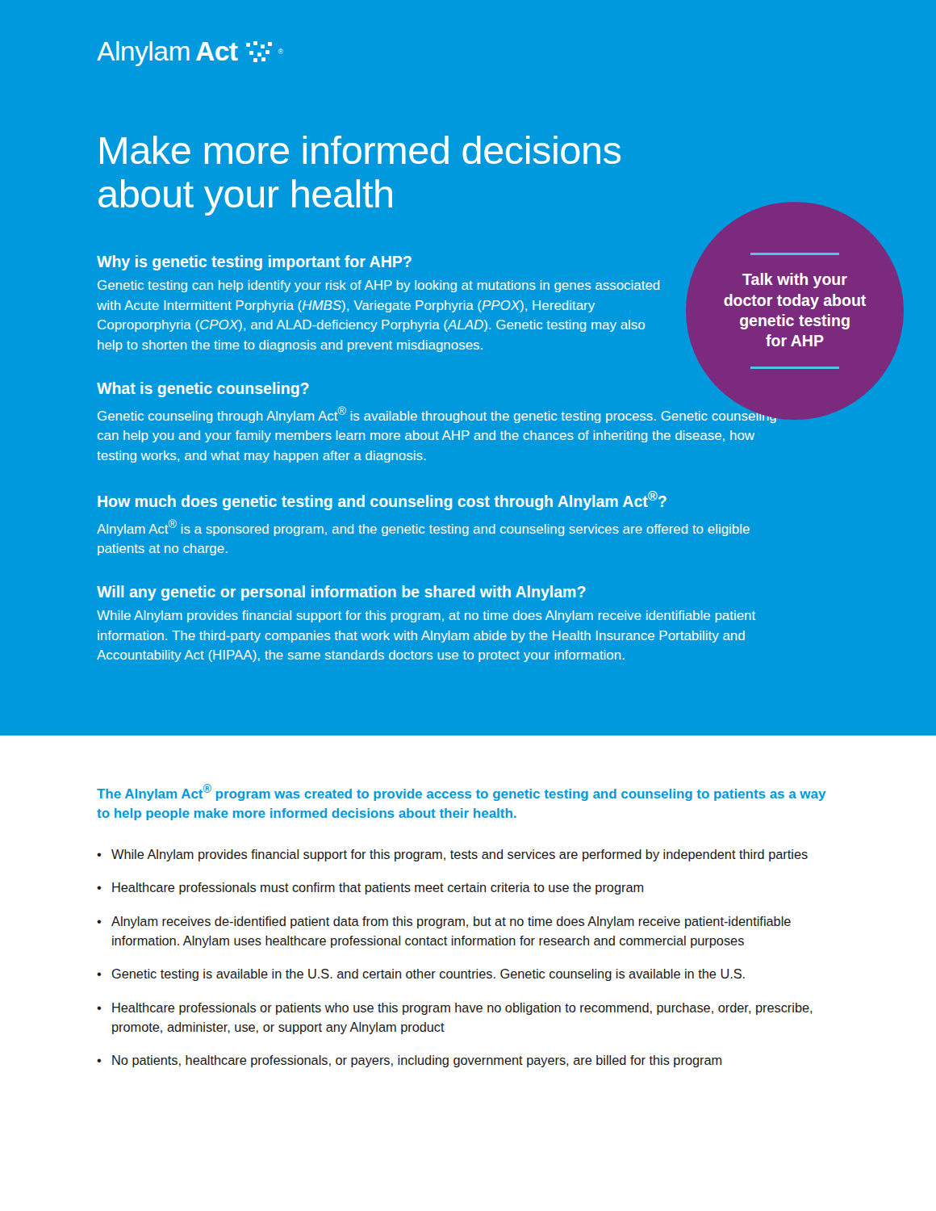Talk with your
doctor today about
genetic testing
for AHP
Alnylam Act ®
Make more informed decisions
about your health
Why is genetic testing important for AHP?
Genetic testing can help identify your risk of AHP by looking at mutations in genes associated with Acute Intermittent Porphyria (HMBS), Variegate Porphyria (PPOX), Hereditary Coproporphyria (CPOX), and ALAD-deficiency Porphyria (ALAD). Genetic testing may also help to shorten the time to diagnosis and prevent misdiagnoses.
What is genetic counseling?
Genetic counseling through Alnylam Act® is available throughout the genetic testing process. Genetic counseling can help you and your family members learn more about AHP and the chances of inheriting the disease, how testing works, and what may happen after a diagnosis.
How much does genetic testing and counseling cost through Alnylam Act®?
Alnylam Act® is a sponsored program, and the genetic testing and counseling services are offered to eligible patients at no charge.
Will any genetic or personal information be shared with Alnylam?
While Alnylam provides financial support for this program, at no time does Alnylam receive identifiable patient information. The third-party companies that work with Alnylam abide by the Health Insurance Portability and Accountability Act (HIPAA), the same standards doctors use to protect your information.
The Alnylam Act® program was created to provide access to genetic testing and counseling to patients as a way to help people make more informed decisions about their health.
While Alnylam provides financial support for this program, tests and services are performed by independent third parties
Healthcare professionals must confirm that patients meet certain criteria to use the program
Alnylam receives de-identified patient data from this program, but at no time does Alnylam receive patient-identifiable information. Alnylam uses healthcare professional contact information for research and commercial purposes
Genetic testing is available in the U.S. and certain other countries. Genetic counseling is available in the U.S.
Healthcare professionals or patients who use this program have no obligation to recommend, purchase, order, prescribe, promote, administer, use, or support any Alnylam product
No patients, healthcare professionals, or payers, including government payers, are billed for this program